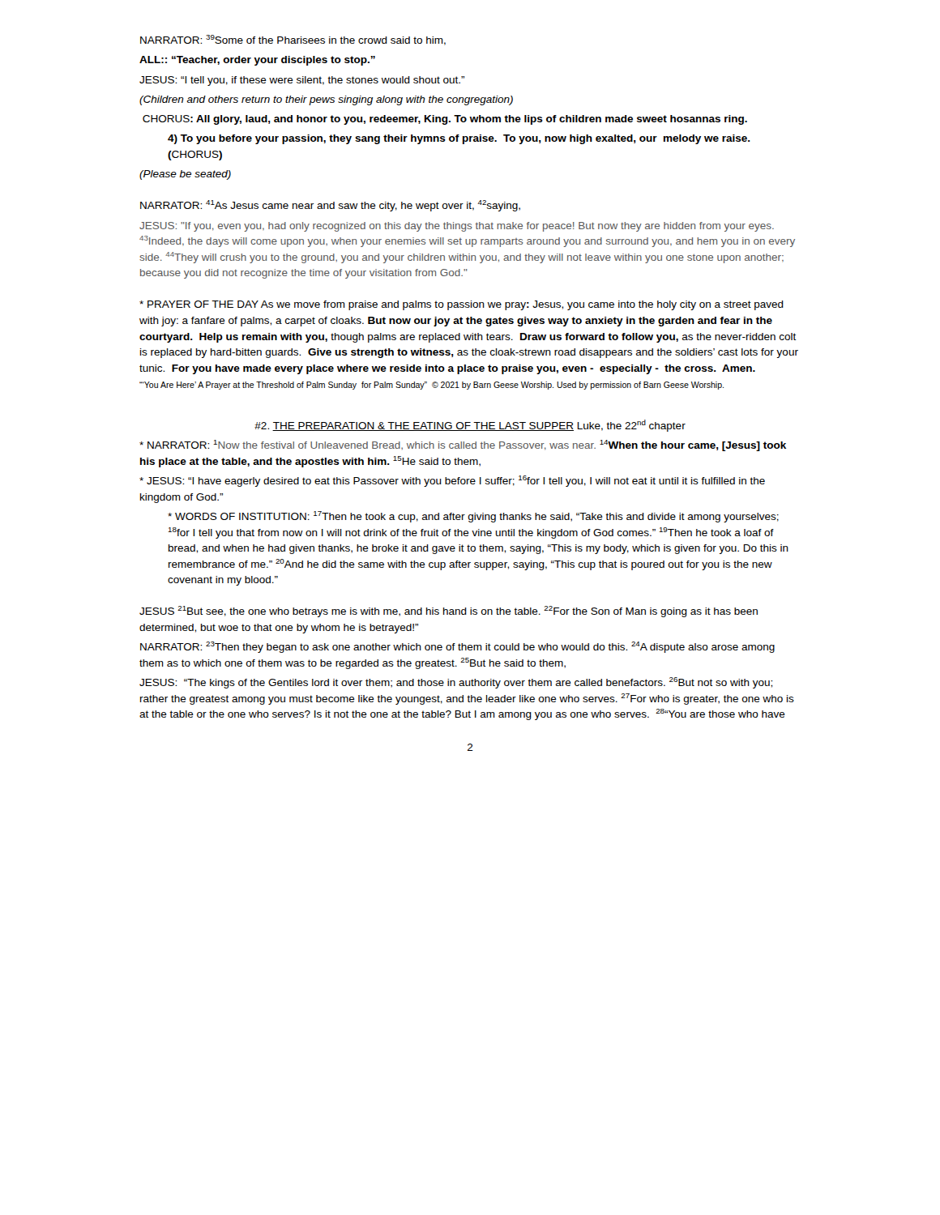NARRATOR: 39Some of the Pharisees in the crowd said to him,
ALL:: “Teacher, order your disciples to stop.”
JESUS: “I tell you, if these were silent, the stones would shout out.”
(Children and others return to their pews singing along with the congregation)
CHORUS: All glory, laud, and honor to you, redeemer, King. To whom the lips of children made sweet hosannas ring.
4) To you before your passion, they sang their hymns of praise. To you, now high exalted, our melody we raise. (CHORUS)
(Please be seated)
NARRATOR: 41As Jesus came near and saw the city, he wept over it, 42saying,
JESUS: "If you, even you, had only recognized on this day the things that make for peace! But now they are hidden from your eyes. 43Indeed, the days will come upon you, when your enemies will set up ramparts around you and surround you, and hem you in on every side. 44They will crush you to the ground, you and your children within you, and they will not leave within you one stone upon another; because you did not recognize the time of your visitation from God."
* PRAYER OF THE DAY As we move from praise and palms to passion we pray: Jesus, you came into the holy city on a street paved with joy: a fanfare of palms, a carpet of cloaks. But now our joy at the gates gives way to anxiety in the garden and fear in the courtyard. Help us remain with you, though palms are replaced with tears. Draw us forward to follow you, as the never-ridden colt is replaced by hard-bitten guards. Give us strength to witness, as the cloak-strewn road disappears and the soldiers’ cast lots for your tunic. For you have made every place where we reside into a place to praise you, even - especially - the cross. Amen.
“‘You Are Here’ A Prayer at the Threshold of Palm Sunday for Palm Sunday” © 2021 by Barn Geese Worship. Used by permission of Barn Geese Worship.
#2. THE PREPARATION & THE EATING OF THE LAST SUPPER Luke, the 22nd chapter
* NARRATOR: 1Now the festival of Unleavened Bread, which is called the Passover, was near. 14When the hour came, [Jesus] took his place at the table, and the apostles with him. 15He said to them,
* JESUS: “I have eagerly desired to eat this Passover with you before I suffer; 16for I tell you, I will not eat it until it is fulfilled in the kingdom of God.”
* WORDS OF INSTITUTION: 17Then he took a cup, and after giving thanks he said, “Take this and divide it among yourselves; 18for I tell you that from now on I will not drink of the fruit of the vine until the kingdom of God comes.” 19Then he took a loaf of bread, and when he had given thanks, he broke it and gave it to them, saying, “This is my body, which is given for you. Do this in remembrance of me.” 20And he did the same with the cup after supper, saying, “This cup that is poured out for you is the new covenant in my blood.”
JESUS 21But see, the one who betrays me is with me, and his hand is on the table. 22For the Son of Man is going as it has been determined, but woe to that one by whom he is betrayed!”
NARRATOR: 23Then they began to ask one another which one of them it could be who would do this. 24A dispute also arose among them as to which one of them was to be regarded as the greatest. 25But he said to them,
JESUS: “The kings of the Gentiles lord it over them; and those in authority over them are called benefactors. 26But not so with you; rather the greatest among you must become like the youngest, and the leader like one who serves. 27For who is greater, the one who is at the table or the one who serves? Is it not the one at the table? But I am among you as one who serves. 28“You are those who have
2